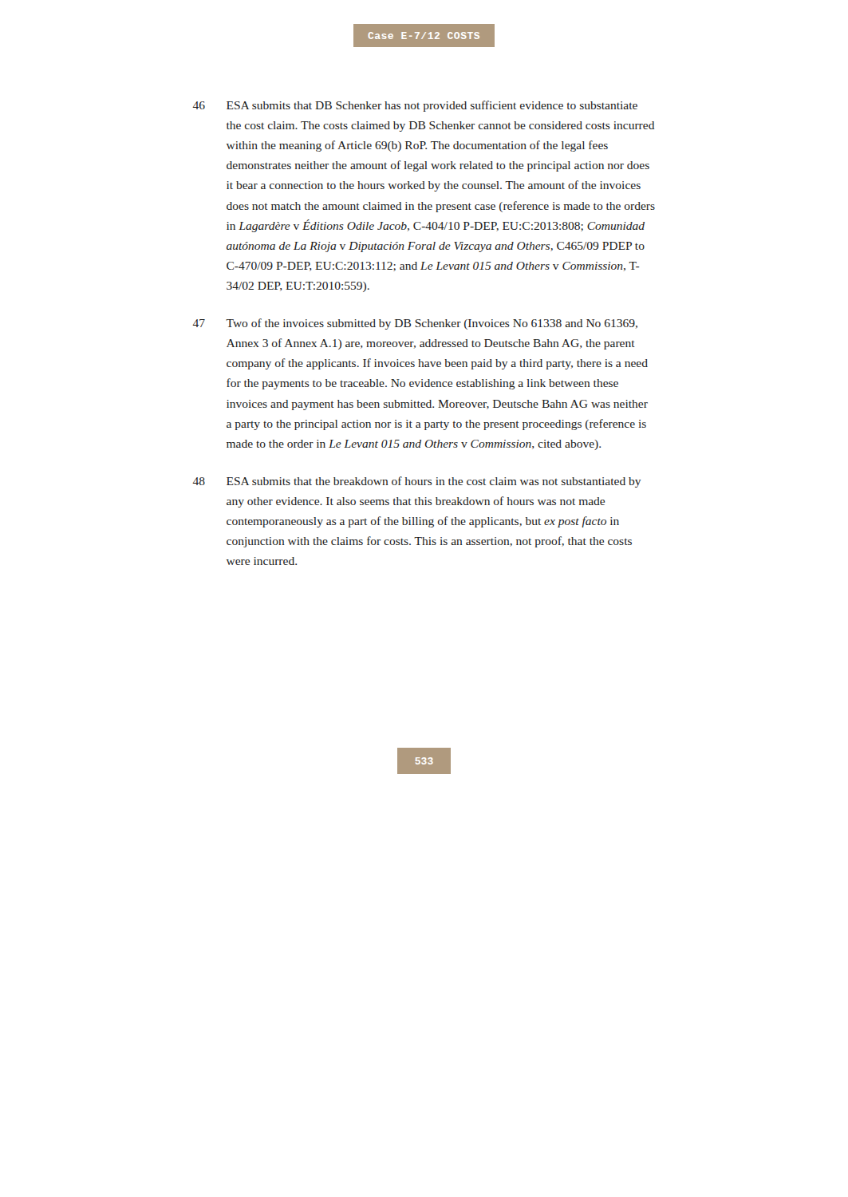Case E-7/12 COSTS
46
ESA submits that DB Schenker has not provided sufficient evidence to substantiate the cost claim. The costs claimed by DB Schenker cannot be considered costs incurred within the meaning of Article 69(b) RoP. The documentation of the legal fees demonstrates neither the amount of legal work related to the principal action nor does it bear a connection to the hours worked by the counsel. The amount of the invoices does not match the amount claimed in the present case (reference is made to the orders in Lagardère v Éditions Odile Jacob, C-404/10 P-DEP, EU:C:2013:808; Comunidad autónoma de La Rioja v Diputación Foral de Vizcaya and Others, C465/09 PDEP to C-470/09 P-DEP, EU:C:2013:112; and Le Levant 015 and Others v Commission, T-34/02 DEP, EU:T:2010:559).
47
Two of the invoices submitted by DB Schenker (Invoices No 61338 and No 61369, Annex 3 of Annex A.1) are, moreover, addressed to Deutsche Bahn AG, the parent company of the applicants. If invoices have been paid by a third party, there is a need for the payments to be traceable. No evidence establishing a link between these invoices and payment has been submitted. Moreover, Deutsche Bahn AG was neither a party to the principal action nor is it a party to the present proceedings (reference is made to the order in Le Levant 015 and Others v Commission, cited above).
48
ESA submits that the breakdown of hours in the cost claim was not substantiated by any other evidence. It also seems that this breakdown of hours was not made contemporaneously as a part of the billing of the applicants, but ex post facto in conjunction with the claims for costs. This is an assertion, not proof, that the costs were incurred.
533